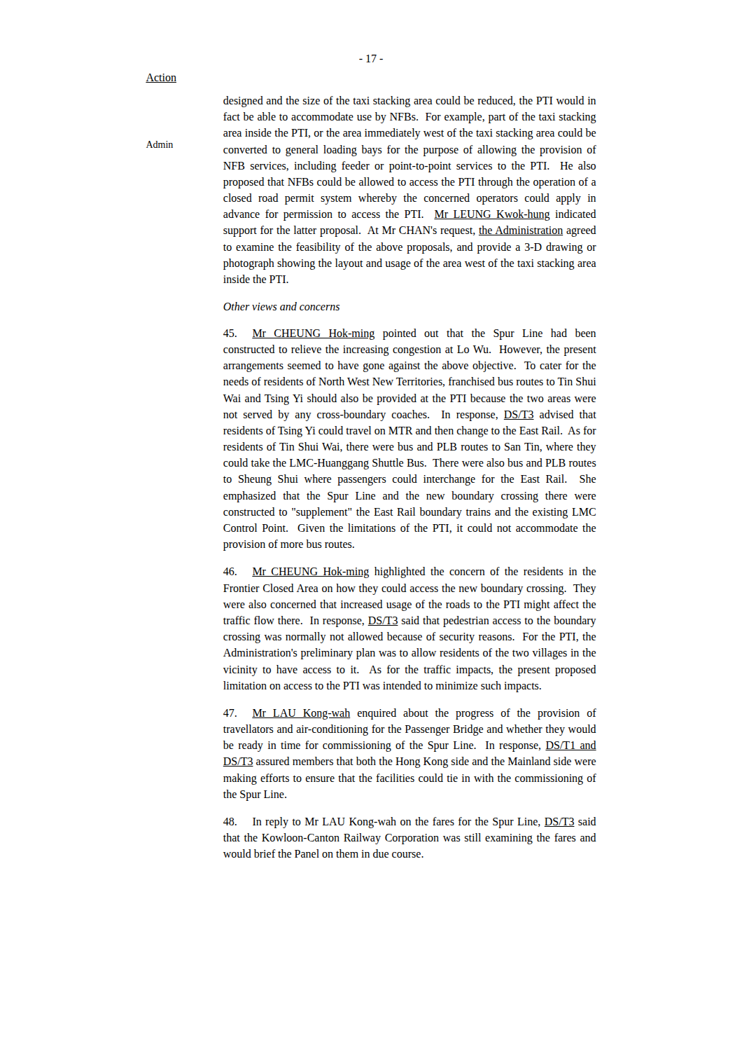- 17 -
Action
Admin
designed and the size of the taxi stacking area could be reduced, the PTI would in fact be able to accommodate use by NFBs. For example, part of the taxi stacking area inside the PTI, or the area immediately west of the taxi stacking area could be converted to general loading bays for the purpose of allowing the provision of NFB services, including feeder or point-to-point services to the PTI. He also proposed that NFBs could be allowed to access the PTI through the operation of a closed road permit system whereby the concerned operators could apply in advance for permission to access the PTI. Mr LEUNG Kwok-hung indicated support for the latter proposal. At Mr CHAN's request, the Administration agreed to examine the feasibility of the above proposals, and provide a 3-D drawing or photograph showing the layout and usage of the area west of the taxi stacking area inside the PTI.
Other views and concerns
45. Mr CHEUNG Hok-ming pointed out that the Spur Line had been constructed to relieve the increasing congestion at Lo Wu. However, the present arrangements seemed to have gone against the above objective. To cater for the needs of residents of North West New Territories, franchised bus routes to Tin Shui Wai and Tsing Yi should also be provided at the PTI because the two areas were not served by any cross-boundary coaches. In response, DS/T3 advised that residents of Tsing Yi could travel on MTR and then change to the East Rail. As for residents of Tin Shui Wai, there were bus and PLB routes to San Tin, where they could take the LMC-Huanggang Shuttle Bus. There were also bus and PLB routes to Sheung Shui where passengers could interchange for the East Rail. She emphasized that the Spur Line and the new boundary crossing there were constructed to "supplement" the East Rail boundary trains and the existing LMC Control Point. Given the limitations of the PTI, it could not accommodate the provision of more bus routes.
46. Mr CHEUNG Hok-ming highlighted the concern of the residents in the Frontier Closed Area on how they could access the new boundary crossing. They were also concerned that increased usage of the roads to the PTI might affect the traffic flow there. In response, DS/T3 said that pedestrian access to the boundary crossing was normally not allowed because of security reasons. For the PTI, the Administration's preliminary plan was to allow residents of the two villages in the vicinity to have access to it. As for the traffic impacts, the present proposed limitation on access to the PTI was intended to minimize such impacts.
47. Mr LAU Kong-wah enquired about the progress of the provision of travellators and air-conditioning for the Passenger Bridge and whether they would be ready in time for commissioning of the Spur Line. In response, DS/T1 and DS/T3 assured members that both the Hong Kong side and the Mainland side were making efforts to ensure that the facilities could tie in with the commissioning of the Spur Line.
48. In reply to Mr LAU Kong-wah on the fares for the Spur Line, DS/T3 said that the Kowloon-Canton Railway Corporation was still examining the fares and would brief the Panel on them in due course.